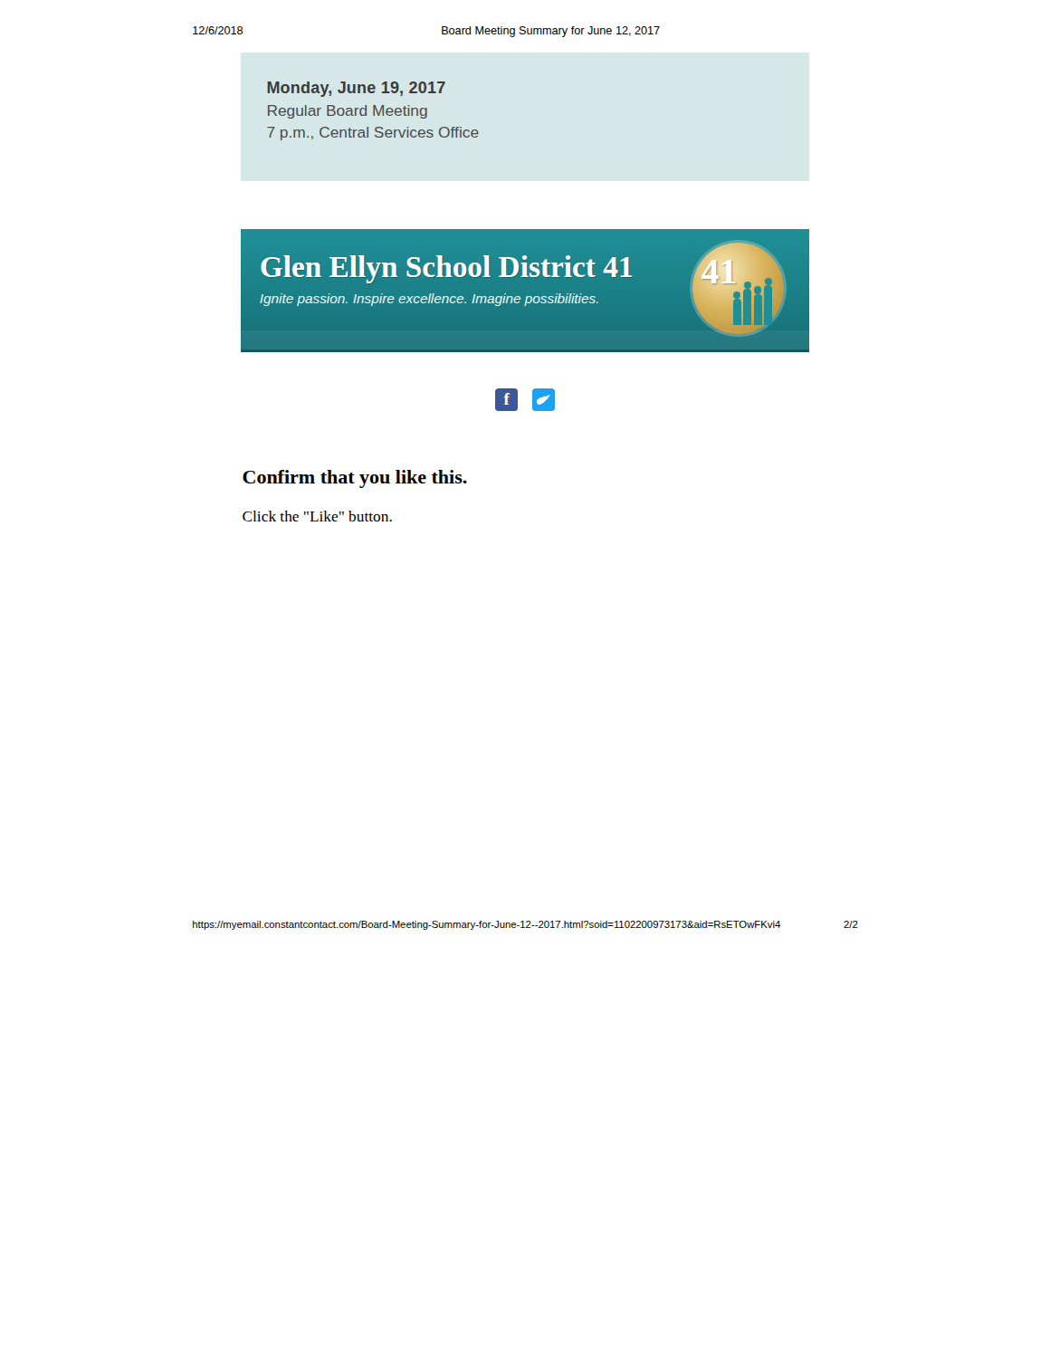12/6/2018
Board Meeting Summary for June 12, 2017
Monday, June 19, 2017
Regular Board Meeting
7 p.m., Central Services Office
Glen Ellyn School District 41
Ignite passion. Inspire excellence. Imagine possibilities.
41
Confirm that you like this.
Click the "Like" button.
https://myemail.constantcontact.com/Board-Meeting-Summary-for-June-12--2017.html?soid=1102200973173&aid=RsETOwFKvi4
2/2